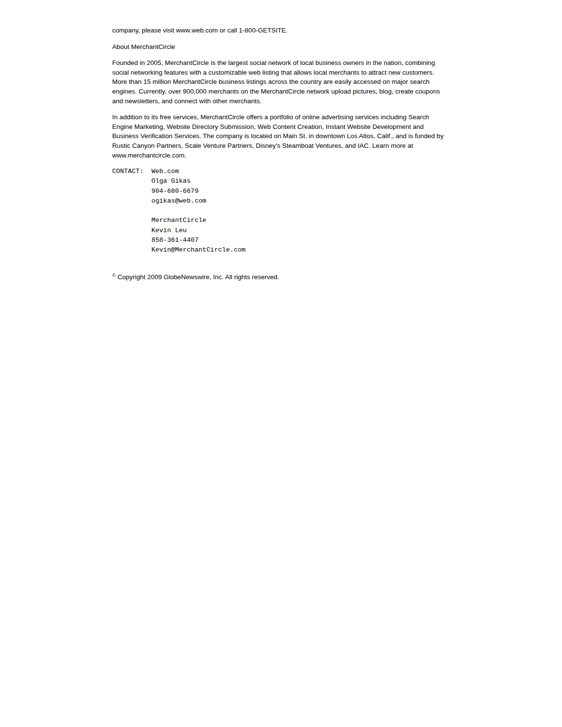company, please visit www.web.com or call 1-800-GETSITE.
About MerchantCircle
Founded in 2005, MerchantCircle is the largest social network of local business owners in the nation, combining social networking features with a customizable web listing that allows local merchants to attract new customers. More than 15 million MerchantCircle business listings across the country are easily accessed on major search engines. Currently, over 900,000 merchants on the MerchantCircle network upload pictures, blog, create coupons and newsletters, and connect with other merchants.
In addition to its free services, MerchantCircle offers a portfolio of online advertising services including Search Engine Marketing, Website Directory Submission, Web Content Creation, Instant Website Development and Business Verification Services. The company is located on Main St. in downtown Los Altos, Calif., and is funded by Rustic Canyon Partners, Scale Venture Partners, Disney's Steamboat Ventures, and IAC. Learn more at www.merchantcircle.com.
CONTACT: Web.com Olga Gikas 904-680-6679 ogikas@web.com MerchantCircle Kevin Leu 858-361-4407 Kevin@MerchantCircle.com
© Copyright 2009 GlobeNewswire, Inc. All rights reserved.